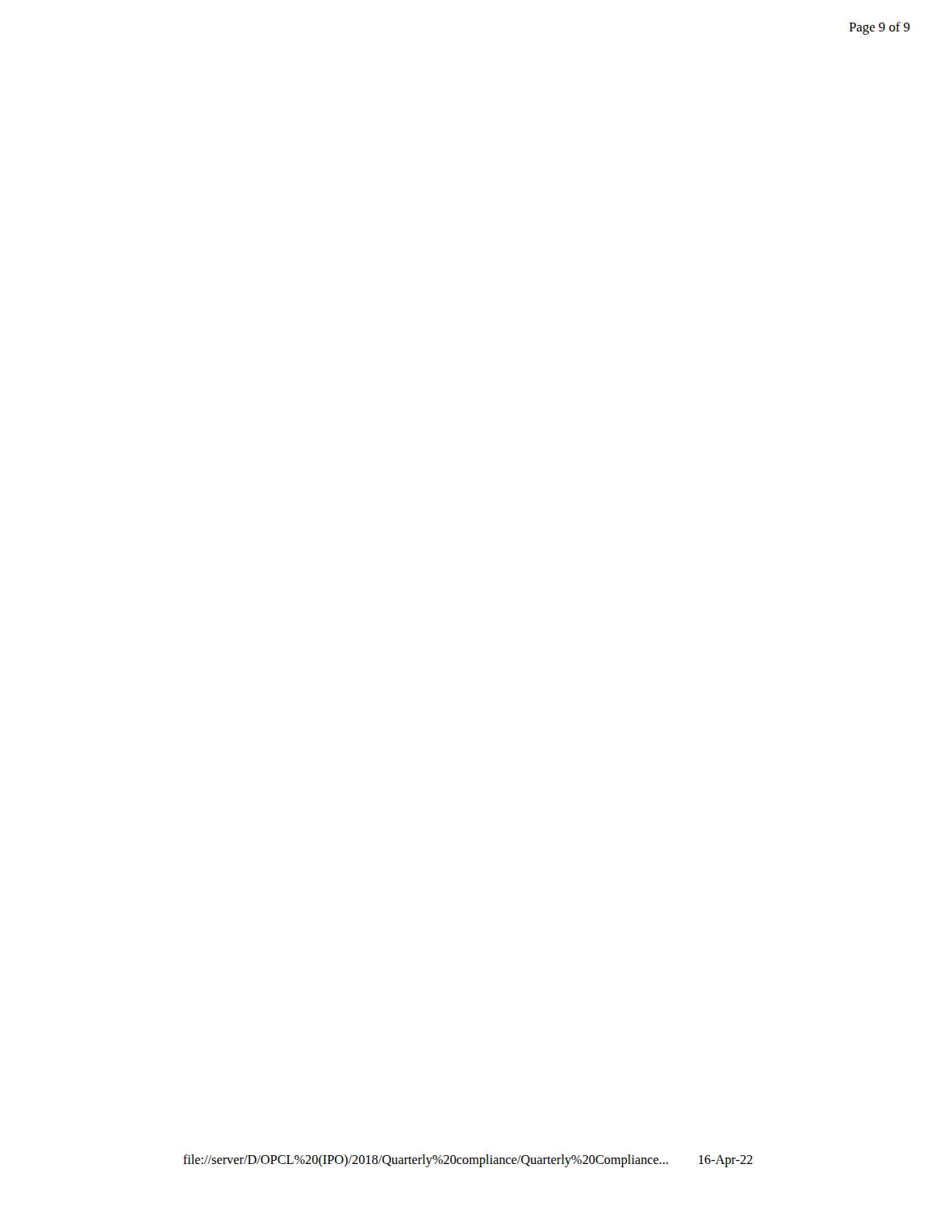Page 9 of 9
file://server/D/OPCL%20(IPO)/2018/Quarterly%20compliance/Quarterly%20Compliance... 16-Apr-22